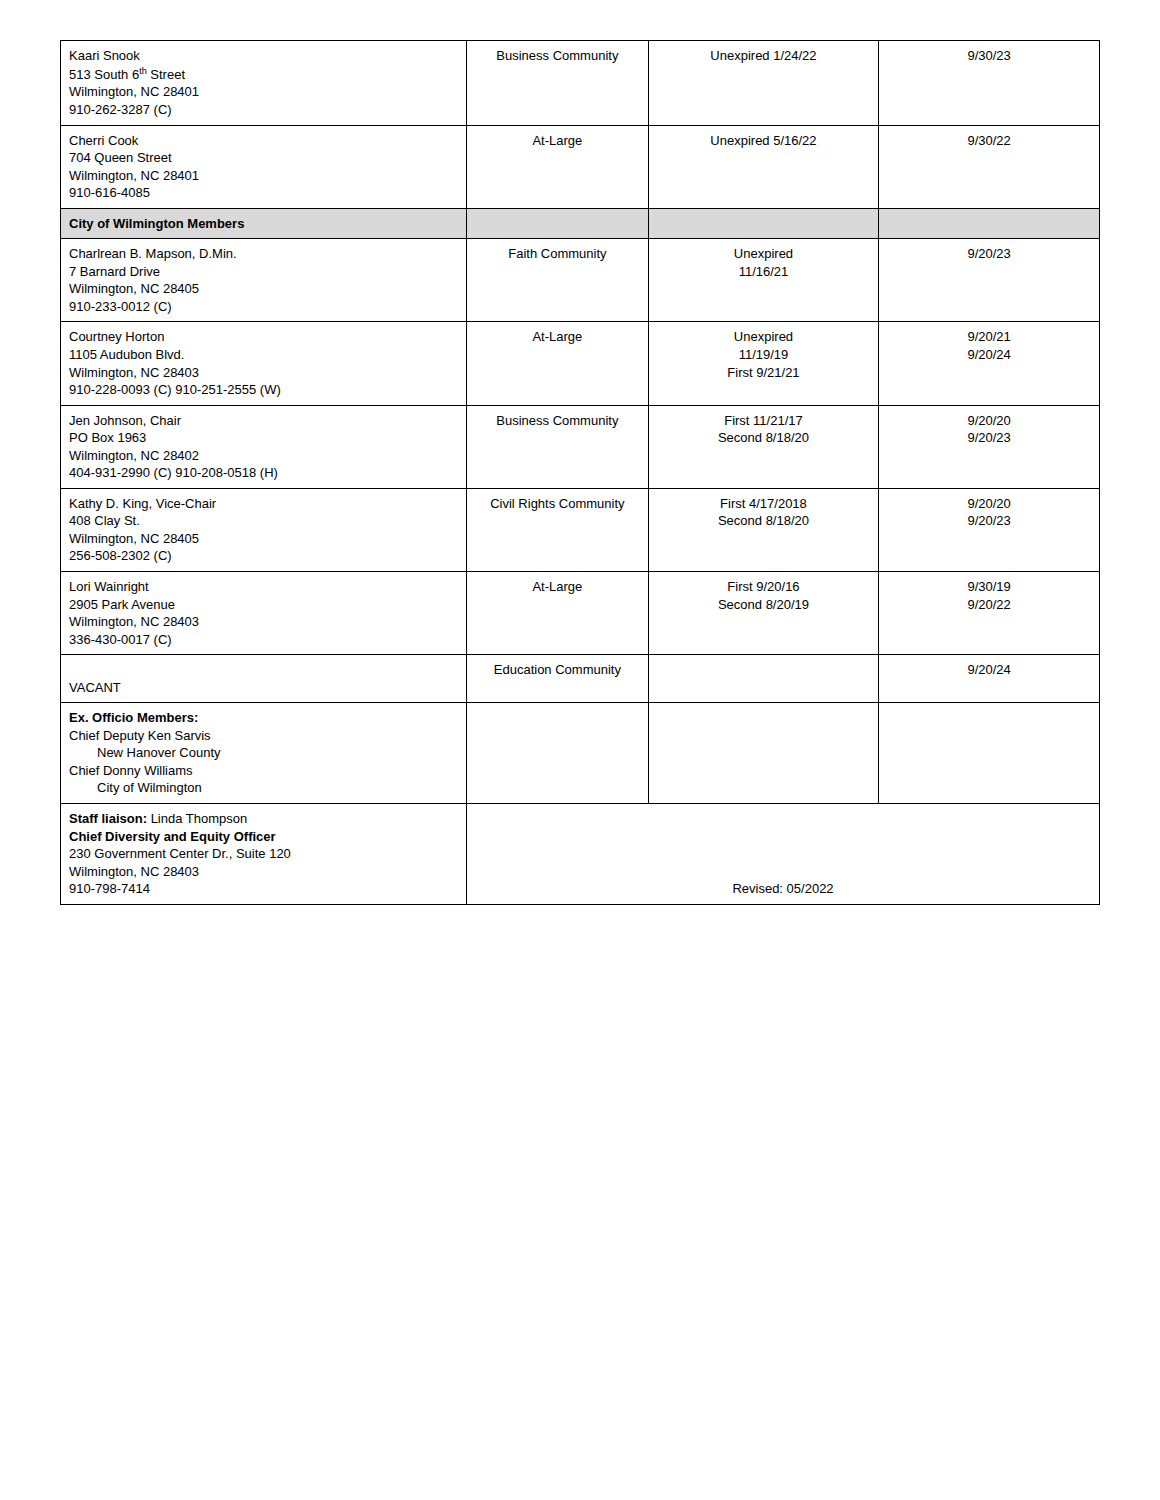| Kaari Snook 513 South 6 th Street Wilmington, NC 28401 910-262-3287 (C) | Business Community | Unexpired 1/24/22 | 9/30/23 |
| Cherri Cook 704 Queen Street Wilmington, NC 28401 910-616-4085 | At-Large | Unexpired 5/16/22 | 9/30/22 |
| City of Wilmington Members | | | |
| Charlrean B. Mapson, D.Min. 7 Barnard Drive Wilmington, NC 28405 910-233-0012 (C) | Faith Community | Unexpired 11/16/21 | 9/20/23 |
| Courtney Horton 1105 Audubon Blvd. Wilmington, NC 28403 910-228-0093 (C) 910-251-2555 (W) | At-Large | Unexpired 11/19/19 First 9/21/21 | 9/20/21 9/20/24 |
| Jen Johnson, Chair PO Box 1963 Wilmington, NC 28402 404-931-2990 (C) 910-208-0518 (H) | Business Community | First 11/21/17 Second 8/18/20 | 9/20/20 9/20/23 |
| Kathy D. King, Vice-Chair 408 Clay St. Wilmington, NC 28405 256-508-2302 (C) | Civil Rights Community | First 4/17/2018 Second 8/18/20 | 9/20/20 9/20/23 |
| Lori Wainright 2905 Park Avenue Wilmington, NC 28403 336-430-0017 (C) | At-Large | First 9/20/16 Second 8/20/19 | 9/30/19 9/20/22 |
| VACANT | Education Community | | 9/20/24 |
| Ex. Officio Members: Chief Deputy Ken Sarvis New Hanover County Chief Donny Williams City of Wilmington | | | |
| Staff liaison: Linda Thompson Chief Diversity and Equity Officer 230 Government Center Dr., Suite 120 Wilmington, NC 28403 910-798-7414 | Revised: 05/2022 |